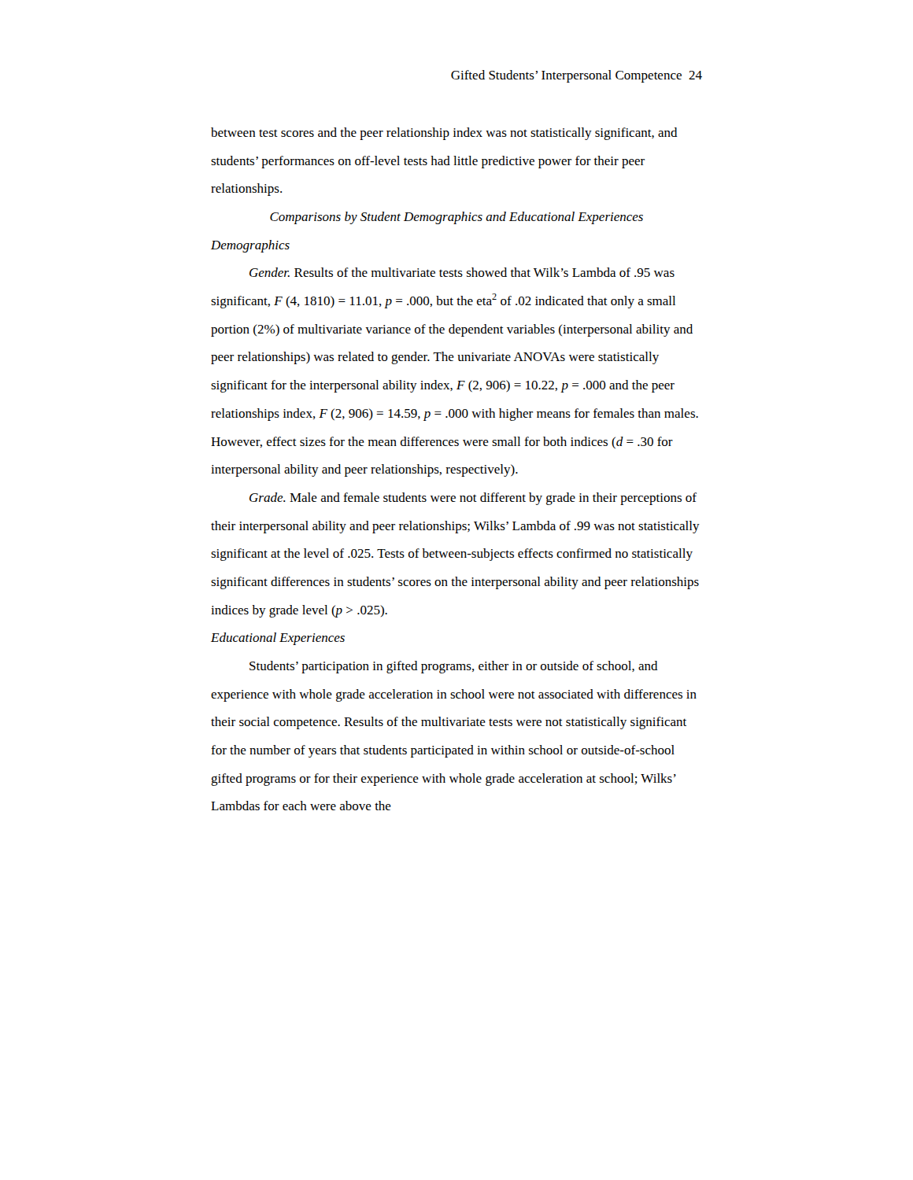Gifted Students’ Interpersonal Competence 24
between test scores and the peer relationship index was not statistically significant, and students’ performances on off-level tests had little predictive power for their peer relationships.
Comparisons by Student Demographics and Educational Experiences
Demographics
Gender. Results of the multivariate tests showed that Wilk’s Lambda of .95 was significant, F (4, 1810) = 11.01, p = .000, but the eta2 of .02 indicated that only a small portion (2%) of multivariate variance of the dependent variables (interpersonal ability and peer relationships) was related to gender. The univariate ANOVAs were statistically significant for the interpersonal ability index, F (2, 906) = 10.22, p = .000 and the peer relationships index, F (2, 906) = 14.59, p = .000 with higher means for females than males. However, effect sizes for the mean differences were small for both indices (d = .30 for interpersonal ability and peer relationships, respectively).
Grade. Male and female students were not different by grade in their perceptions of their interpersonal ability and peer relationships; Wilks’ Lambda of .99 was not statistically significant at the level of .025. Tests of between-subjects effects confirmed no statistically significant differences in students’ scores on the interpersonal ability and peer relationships indices by grade level (p > .025).
Educational Experiences
Students’ participation in gifted programs, either in or outside of school, and experience with whole grade acceleration in school were not associated with differences in their social competence. Results of the multivariate tests were not statistically significant for the number of years that students participated in within school or outside-of-school gifted programs or for their experience with whole grade acceleration at school; Wilks’ Lambdas for each were above the